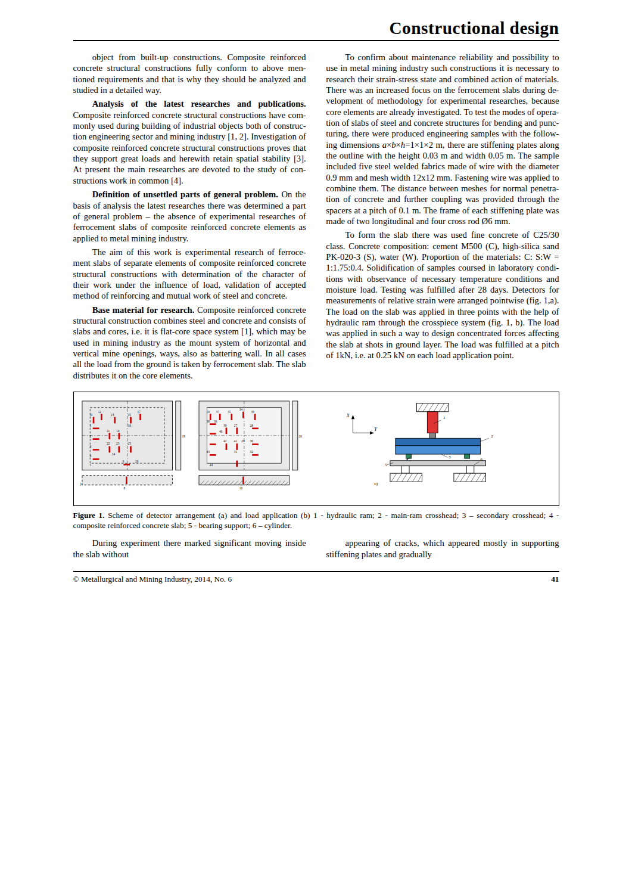Constructional design
object from built-up constructions. Composite reinforced concrete structural constructions fully conform to above mentioned requirements and that is why they should be analyzed and studied in a detailed way.
Analysis of the latest researches and publications. Composite reinforced concrete structural constructions have commonly used during building of industrial objects both of construction engineering sector and mining industry [1, 2]. Investigation of composite reinforced concrete structural constructions proves that they support great loads and herewith retain spatial stability [3]. At present the main researches are devoted to the study of constructions work in common [4].
Definition of unsettled parts of general problem. On the basis of analysis the latest researches there was determined a part of general problem – the absence of experimental researches of ferrocement slabs of composite reinforced concrete elements as applied to metal mining industry.
The aim of this work is experimental research of ferrocement slabs of separate elements of composite reinforced concrete structural constructions with determination of the character of their work under the influence of load, validation of accepted method of reinforcing and mutual work of steel and concrete.
Base material for research. Composite reinforced concrete structural construction combines steel and concrete and consists of slabs and cores, i.e. it is flat-core space system [1], which may be used in mining industry as the mount system of horizontal and vertical mine openings, ways, also as battering wall. In all cases all the load from the ground is taken by ferrocement slab. The slab distributes it on the core elements.
To confirm about maintenance reliability and possibility to use in metal mining industry such constructions it is necessary to research their strain-stress state and combined action of materials. There was an increased focus on the ferrocement slabs during development of methodology for experimental researches, because core elements are already investigated. To test the modes of operation of slabs of steel and concrete structures for bending and puncturing, there were produced engineering samples with the following dimensions a×b×h=1×1×2 m, there are stiffening plates along the outline with the height 0.03 m and width 0.05 m. The sample included five steel welded fabrics made of wire with the diameter 0.9 mm and mesh width 12x12 mm. Fastening wire was applied to combine them. The distance between meshes for normal penetration of concrete and further coupling was provided through the spacers at a pitch of 0.1 m. The frame of each stiffening plate was made of two longitudinal and four cross rod Ø6 mm.
To form the slab there was used fine concrete of C25/30 class. Concrete composition: cement M500 (C), high-silica sand PK-020-3 (S), water (W). Proportion of the materials: C: S:W = 1:1.75:0.4. Solidification of samples coursed in laboratory conditions with observance of necessary temperature conditions and moisture load. Testing was fulfilled after 28 days. Detectors for measurements of relative strain were arranged pointwise (fig. 1,a). The load on the slab was applied in three points with the help of hydraulic ram through the crosspiece system (fig. 1, b). The load was applied in such a way to design concentrated forces affecting the slab at shots in ground layer. The load was fulfilled at a pitch of 1kN, i.e. at 0.25 kN on each load application point.
11 12 13 15 17 1 2 3 4 5 21 14 22 23 25 24 6 26 16 18 8 ) 19 37 35 34 33 38 36 39 27 28 40 42 41 29 30 43 31 32 44 9 20 10 X Y 1 2 3 4 5 6 b)
Figure 1. Scheme of detector arrangement (a) and load application (b) 1 - hydraulic ram; 2 - main-ram crosshead; 3 – secondary crosshead; 4 - composite reinforced concrete slab; 5 - bearing support; 6 – cylinder.
During experiment there marked significant moving inside the slab without
appearing of cracks, which appeared mostly in supporting stiffening plates and gradually
© Metallurgical and Mining Industry, 2014, No. 6
41